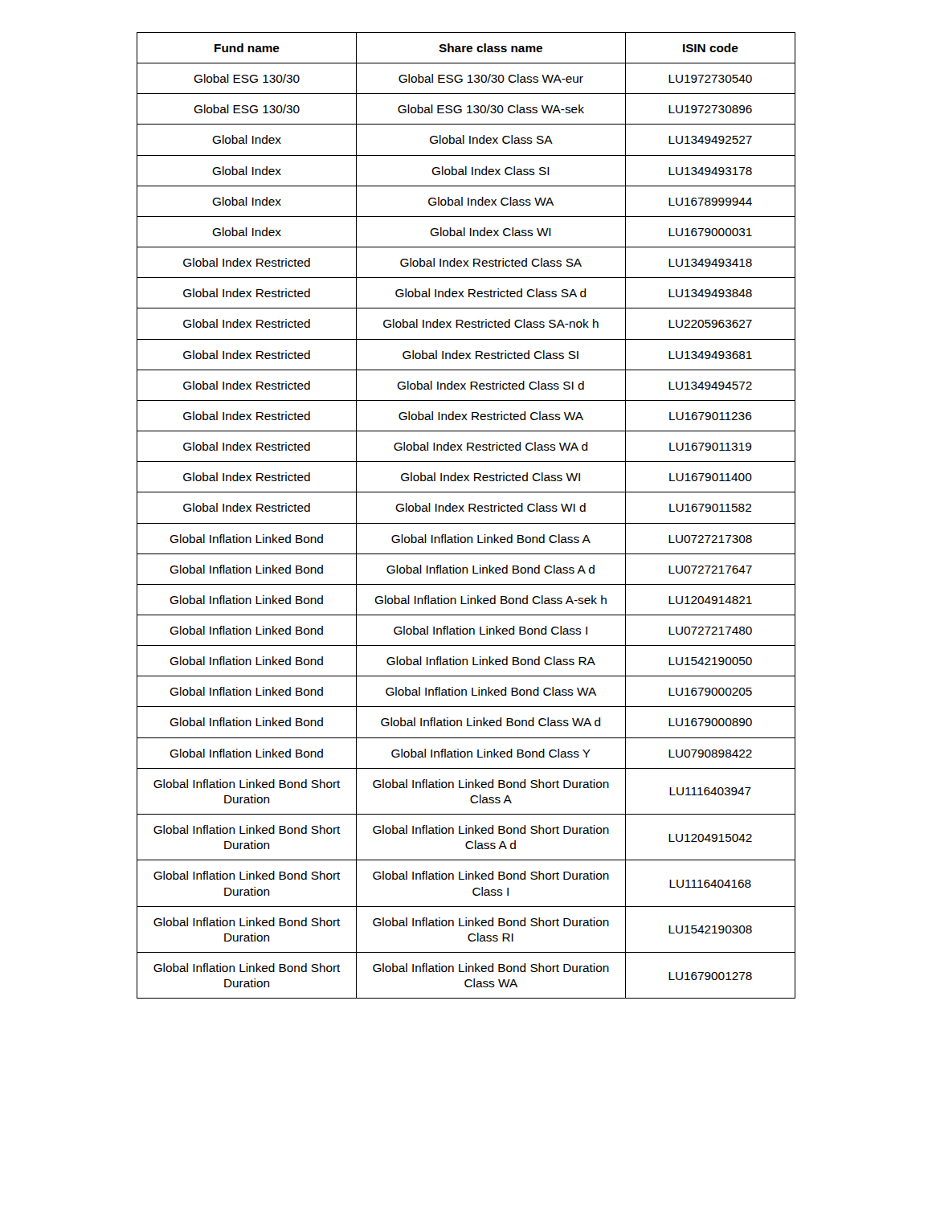| Fund name | Share class name | ISIN code |
| --- | --- | --- |
| Global ESG 130/30 | Global ESG 130/30 Class WA-eur | LU1972730540 |
| Global ESG 130/30 | Global ESG 130/30 Class WA-sek | LU1972730896 |
| Global Index | Global Index Class SA | LU1349492527 |
| Global Index | Global Index Class SI | LU1349493178 |
| Global Index | Global Index Class WA | LU1678999944 |
| Global Index | Global Index Class WI | LU1679000031 |
| Global Index Restricted | Global Index Restricted Class SA | LU1349493418 |
| Global Index Restricted | Global Index Restricted Class SA d | LU1349493848 |
| Global Index Restricted | Global Index Restricted Class SA-nok h | LU2205963627 |
| Global Index Restricted | Global Index Restricted Class SI | LU1349493681 |
| Global Index Restricted | Global Index Restricted Class SI d | LU1349494572 |
| Global Index Restricted | Global Index Restricted Class WA | LU1679011236 |
| Global Index Restricted | Global Index Restricted Class WA d | LU1679011319 |
| Global Index Restricted | Global Index Restricted Class WI | LU1679011400 |
| Global Index Restricted | Global Index Restricted Class WI d | LU1679011582 |
| Global Inflation Linked Bond | Global Inflation Linked Bond Class A | LU0727217308 |
| Global Inflation Linked Bond | Global Inflation Linked Bond Class A d | LU0727217647 |
| Global Inflation Linked Bond | Global Inflation Linked Bond Class A-sek h | LU1204914821 |
| Global Inflation Linked Bond | Global Inflation Linked Bond Class I | LU0727217480 |
| Global Inflation Linked Bond | Global Inflation Linked Bond Class RA | LU1542190050 |
| Global Inflation Linked Bond | Global Inflation Linked Bond Class WA | LU1679000205 |
| Global Inflation Linked Bond | Global Inflation Linked Bond Class WA d | LU1679000890 |
| Global Inflation Linked Bond | Global Inflation Linked Bond Class Y | LU0790898422 |
| Global Inflation Linked Bond Short Duration | Global Inflation Linked Bond Short Duration Class A | LU1116403947 |
| Global Inflation Linked Bond Short Duration | Global Inflation Linked Bond Short Duration Class A d | LU1204915042 |
| Global Inflation Linked Bond Short Duration | Global Inflation Linked Bond Short Duration Class I | LU1116404168 |
| Global Inflation Linked Bond Short Duration | Global Inflation Linked Bond Short Duration Class RI | LU1542190308 |
| Global Inflation Linked Bond Short Duration | Global Inflation Linked Bond Short Duration Class WA | LU1679001278 |